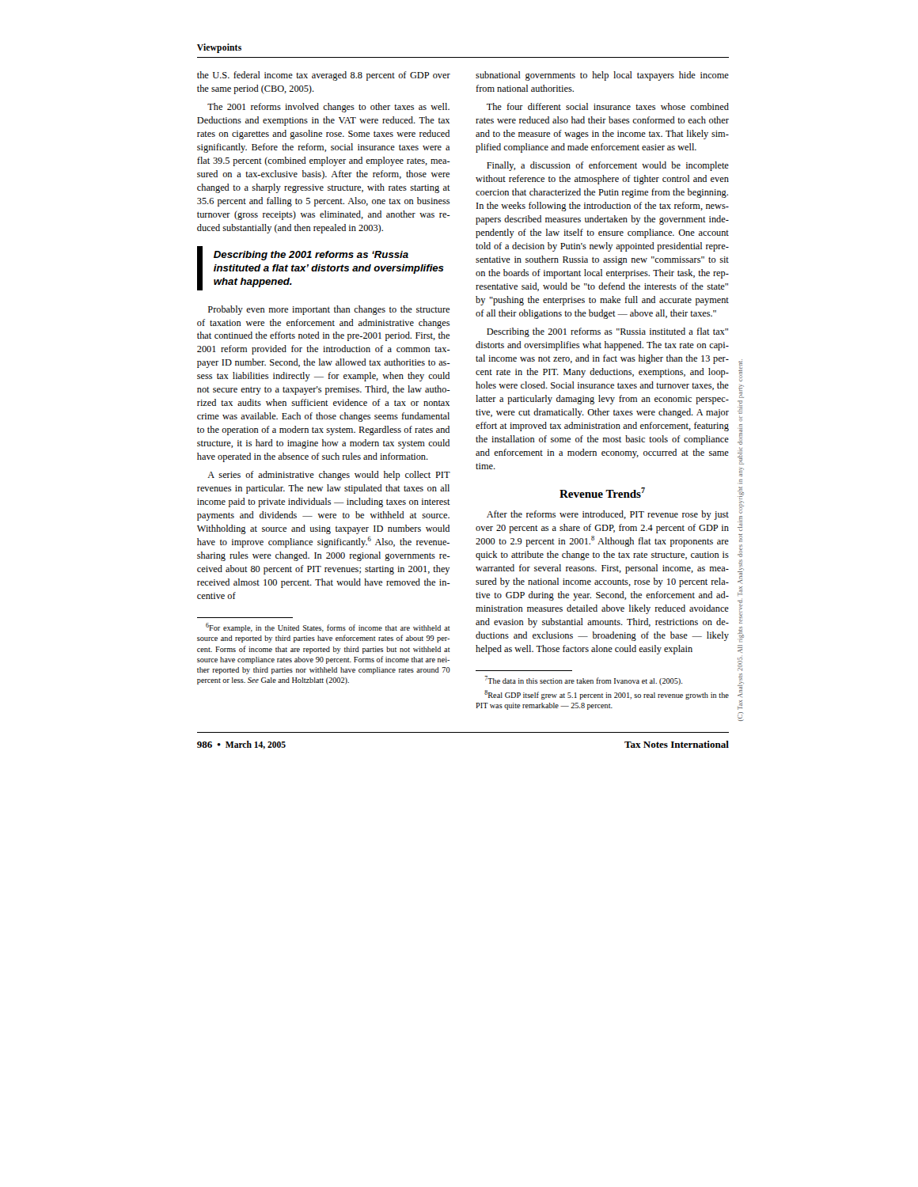(C) Tax Analysts 2005. All rights reserved. Tax Analysts does not claim copyright in any public domain or third party content.
Viewpoints
the U.S. federal income tax averaged 8.8 percent of GDP over the same period (CBO, 2005).
The 2001 reforms involved changes to other taxes as well. Deductions and exemptions in the VAT were reduced. The tax rates on cigarettes and gasoline rose. Some taxes were reduced significantly. Before the reform, social insurance taxes were a flat 39.5 percent (combined employer and employee rates, measured on a tax-exclusive basis). After the reform, those were changed to a sharply regressive structure, with rates starting at 35.6 percent and falling to 5 percent. Also, one tax on business turnover (gross receipts) was eliminated, and another was reduced substantially (and then repealed in 2003).
Describing the 2001 reforms as ‘Russia instituted a flat tax’ distorts and oversimplifies what happened.
Probably even more important than changes to the structure of taxation were the enforcement and administrative changes that continued the efforts noted in the pre-2001 period. First, the 2001 reform provided for the introduction of a common taxpayer ID number. Second, the law allowed tax authorities to assess tax liabilities indirectly — for example, when they could not secure entry to a taxpayer's premises. Third, the law authorized tax audits when sufficient evidence of a tax or nontax crime was available. Each of those changes seems fundamental to the operation of a modern tax system. Regardless of rates and structure, it is hard to imagine how a modern tax system could have operated in the absence of such rules and information.
A series of administrative changes would help collect PIT revenues in particular. The new law stipulated that taxes on all income paid to private individuals — including taxes on interest payments and dividends — were to be withheld at source. Withholding at source and using taxpayer ID numbers would have to improve compliance significantly.6 Also, the revenue-sharing rules were changed. In 2000 regional governments received about 80 percent of PIT revenues; starting in 2001, they received almost 100 percent. That would have removed the incentive of
6For example, in the United States, forms of income that are withheld at source and reported by third parties have enforcement rates of about 99 percent. Forms of income that are reported by third parties but not withheld at source have compliance rates above 90 percent. Forms of income that are neither reported by third parties nor withheld have compliance rates around 70 percent or less. See Gale and Holtzblatt (2002).
subnational governments to help local taxpayers hide income from national authorities.
The four different social insurance taxes whose combined rates were reduced also had their bases conformed to each other and to the measure of wages in the income tax. That likely simplified compliance and made enforcement easier as well.
Finally, a discussion of enforcement would be incomplete without reference to the atmosphere of tighter control and even coercion that characterized the Putin regime from the beginning. In the weeks following the introduction of the tax reform, newspapers described measures undertaken by the government independently of the law itself to ensure compliance. One account told of a decision by Putin's newly appointed presidential representative in southern Russia to assign new "commissars" to sit on the boards of important local enterprises. Their task, the representative said, would be "to defend the interests of the state" by "pushing the enterprises to make full and accurate payment of all their obligations to the budget — above all, their taxes."
Describing the 2001 reforms as "Russia instituted a flat tax" distorts and oversimplifies what happened. The tax rate on capital income was not zero, and in fact was higher than the 13 percent rate in the PIT. Many deductions, exemptions, and loopholes were closed. Social insurance taxes and turnover taxes, the latter a particularly damaging levy from an economic perspective, were cut dramatically. Other taxes were changed. A major effort at improved tax administration and enforcement, featuring the installation of some of the most basic tools of compliance and enforcement in a modern economy, occurred at the same time.
Revenue Trends7
After the reforms were introduced, PIT revenue rose by just over 20 percent as a share of GDP, from 2.4 percent of GDP in 2000 to 2.9 percent in 2001.8 Although flat tax proponents are quick to attribute the change to the tax rate structure, caution is warranted for several reasons. First, personal income, as measured by the national income accounts, rose by 10 percent relative to GDP during the year. Second, the enforcement and administration measures detailed above likely reduced avoidance and evasion by substantial amounts. Third, restrictions on deductions and exclusions — broadening of the base — likely helped as well. Those factors alone could easily explain
7The data in this section are taken from Ivanova et al. (2005).
8Real GDP itself grew at 5.1 percent in 2001, so real revenue growth in the PIT was quite remarkable — 25.8 percent.
986•March 14, 2005
Tax Notes International